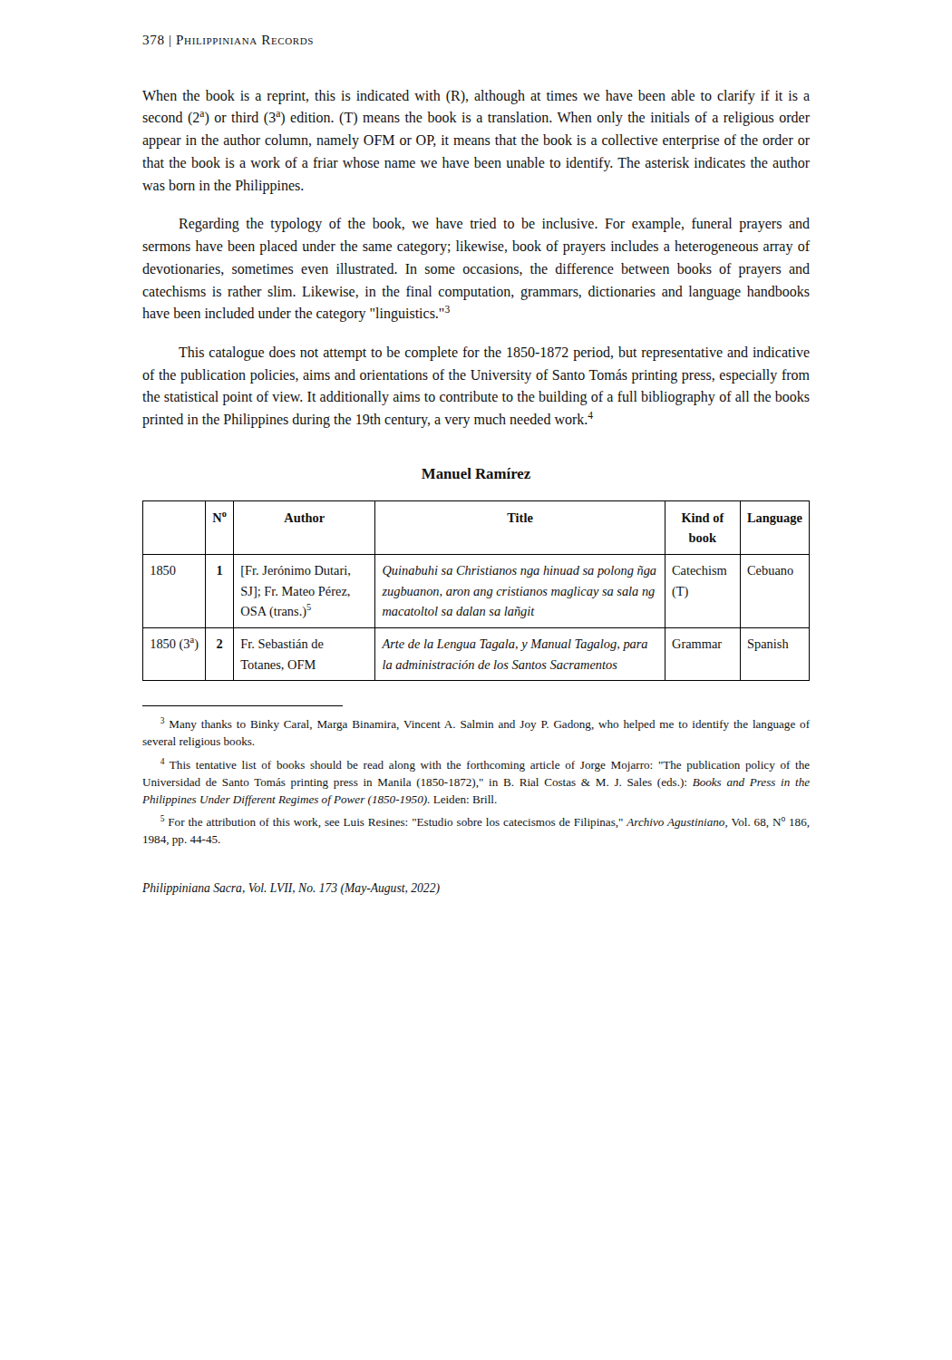378 | Philippiniana Records
When the book is a reprint, this is indicated with (R), although at times we have been able to clarify if it is a second (2a) or third (3a) edition. (T) means the book is a translation. When only the initials of a religious order appear in the author column, namely OFM or OP, it means that the book is a collective enterprise of the order or that the book is a work of a friar whose name we have been unable to identify. The asterisk indicates the author was born in the Philippines.
Regarding the typology of the book, we have tried to be inclusive. For example, funeral prayers and sermons have been placed under the same category; likewise, book of prayers includes a heterogeneous array of devotionaries, sometimes even illustrated. In some occasions, the difference between books of prayers and catechisms is rather slim. Likewise, in the final computation, grammars, dictionaries and language handbooks have been included under the category "linguistics."3
This catalogue does not attempt to be complete for the 1850-1872 period, but representative and indicative of the publication policies, aims and orientations of the University of Santo Tomás printing press, especially from the statistical point of view. It additionally aims to contribute to the building of a full bibliography of all the books printed in the Philippines during the 19th century, a very much needed work.4
Manuel Ramírez
| | N o | Author | Title | Kind of book | Language |
| --- | --- | --- | --- | --- | --- |
| 1850 | 1 | [Fr. Jerónimo Dutari, SJ]; Fr. Mateo Pérez, OSA (trans.) 5 | Quinabuhi sa Christianos nga hinuad sa polong ñga zugbuanon, aron ang cristianos maglicay sa sala ng macatoltol sa dalan sa lañgit | Catechism (T) | Cebuano |
| 1850 (3 a ) | 2 | Fr. Sebastián de Totanes, OFM | Arte de la Lengua Tagala, y Manual Tagalog, para la administración de los Santos Sacramentos | Grammar | Spanish |
3 Many thanks to Binky Caral, Marga Binamira, Vincent A. Salmin and Joy P. Gadong, who helped me to identify the language of several religious books.
4 This tentative list of books should be read along with the forthcoming article of Jorge Mojarro: "The publication policy of the Universidad de Santo Tomás printing press in Manila (1850-1872)," in B. Rial Costas & M. J. Sales (eds.): Books and Press in the Philippines Under Different Regimes of Power (1850-1950). Leiden: Brill.
5 For the attribution of this work, see Luis Resines: "Estudio sobre los catecismos de Filipinas," Archivo Agustiniano, Vol. 68, No 186, 1984, pp. 44-45.
Philippiniana Sacra, Vol. LVII, No. 173 (May-August, 2022)